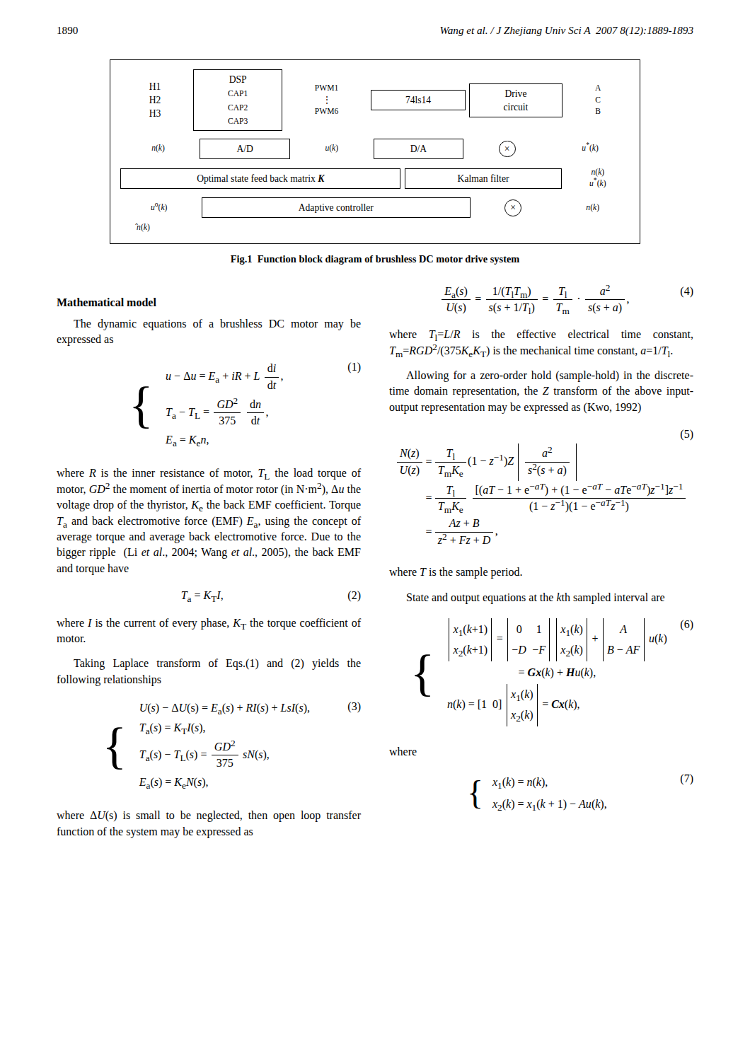1890 Wang et al. / J Zhejiang Univ Sci A 2007 8(12):1889-1893
H1
H2
H3
DSP
CAP1
CAP2
CAP3
PWM1
⋮
PWM6
74ls14
Drive
circuit
A
C
B
n(k)
A/D
u(k)
D/A
×
u*(k)
Optimal state feed back matrix K
Kalman filter
n(k)
u*(k)
uo(k)
Adaptive controller
×
n(k)
̂n(k)
Fig.1 Function block diagram of brushless DC motor drive system
Mathematical model
The dynamic equations of a brushless DC motor may be expressed as
(1)
| { | u − Δ u = E a + iR + L d i d t , |
| T a − T L = GD 2 375 d n d t , |
| E a = K e n , |
where R is the inner resistance of motor, TL the load torque of motor, GD2 the moment of inertia of motor rotor (in N·m2), Δu the voltage drop of the thyristor, Ke the back EMF coefficient. Torque Ta and back electromotive force (EMF) Ea, using the concept of average torque and average back electromotive force. Due to the bigger ripple (Li et al., 2004; Wang et al., 2005), the back EMF and torque have
(2) Ta = KTI,
where I is the current of every phase, KT the torque coefficient of motor.
Taking Laplace transform of Eqs.(1) and (2) yields the following relationships
(3)
| { | U ( s ) − Δ U (s) = E a ( s ) + RI ( s ) + LsI ( s ), |
| T a ( s ) = K T I ( s ), |
| T a ( s ) − T L ( s ) = GD 2 375 sN ( s ), |
| E a ( s ) = K e N ( s ), |
where ΔU(s) is small to be neglected, then open loop transfer function of the system may be expressed as
(4) Ea(s) U(s) = 1/(TlTm) s(s + 1/Tl) = Tl Tm · a2 s(s + a),
where Tl=L/R is the effective electrical time constant, Tm=RGD2/(375KeKT) is the mechanical time constant, a=1/Tl.
Allowing for a zero-order hold (sample-hold) in the discrete-time domain representation, the Z transform of the above input-output representation may be expressed as (Kwo, 1992)
(5)
| N ( z ) U ( z ) | = | T l T m K e (1 − z −1 ) Z / a 2 s 2 ( s + a ) / |
| | = | T l T m K e [( aT − 1 + e − aT ) + (1 − e − aT − aT e − aT ) z −1 ] z −1 (1 − z −1 )(1 − e − aT z −1 ) |
| | = | Az + B z 2 + Fz + D , |
where T is the sample period.
State and output equations at the kth sampled interval are
(6)
| { | / x 1 ( k +1) / / x 2 ( k +1) / = / 0 / 1 / / − D / − F / / x 1 ( k ) / / x 2 ( k ) / + / A / / B − AF / u ( k ) |
| = G x ( k ) + H u ( k ), |
| n ( k ) = [1 0] / x 1 ( k ) / / x 2 ( k ) / = C x ( k ), |
where
(7)
| { | x 1 ( k ) = n ( k ), |
| x 2 ( k ) = x 1 ( k + 1) − Au ( k ), |